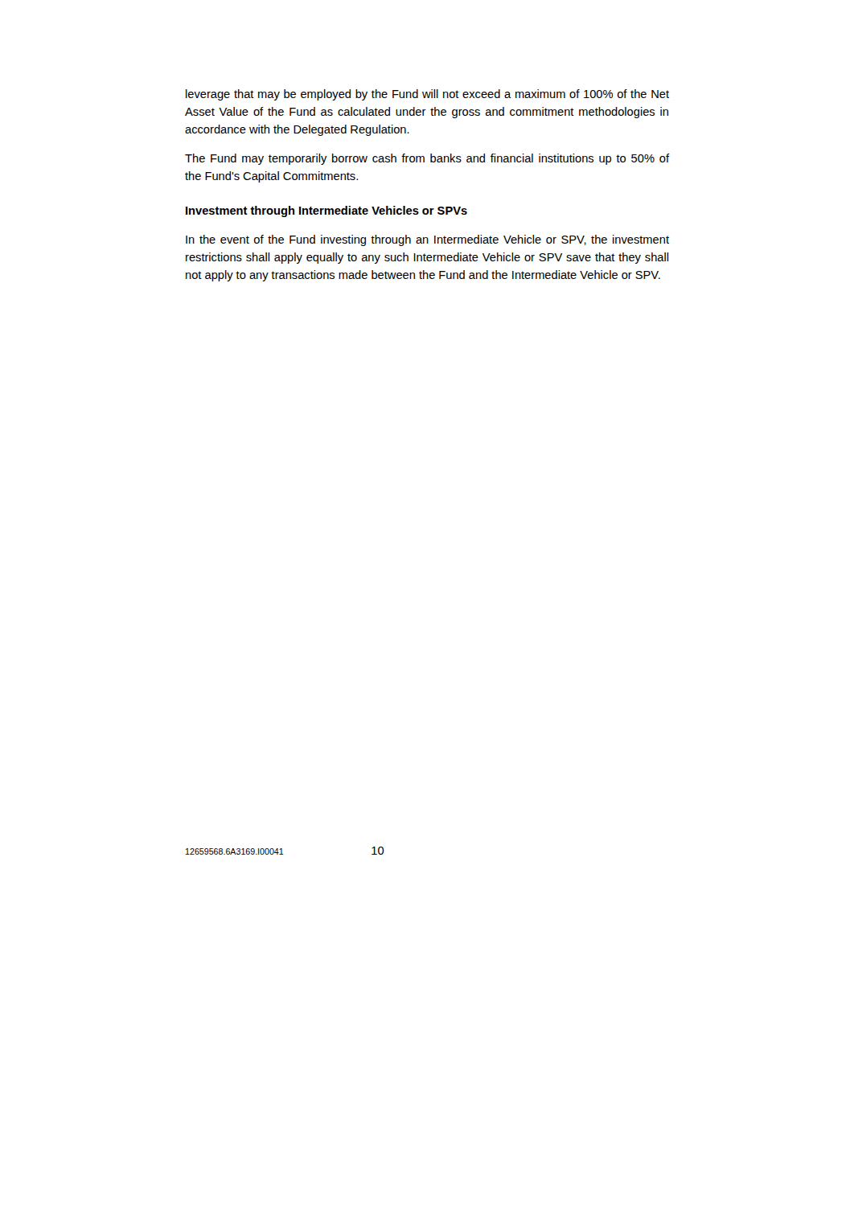leverage that may be employed by the Fund will not exceed a maximum of 100% of the Net Asset Value of the Fund as calculated under the gross and commitment methodologies in accordance with the Delegated Regulation.
The Fund may temporarily borrow cash from banks and financial institutions up to 50% of the Fund's Capital Commitments.
Investment through Intermediate Vehicles or SPVs
In the event of the Fund investing through an Intermediate Vehicle or SPV, the investment restrictions shall apply equally to any such Intermediate Vehicle or SPV save that they shall not apply to any transactions made between the Fund and the Intermediate Vehicle or SPV.
12659568.6A3169.I00041 10